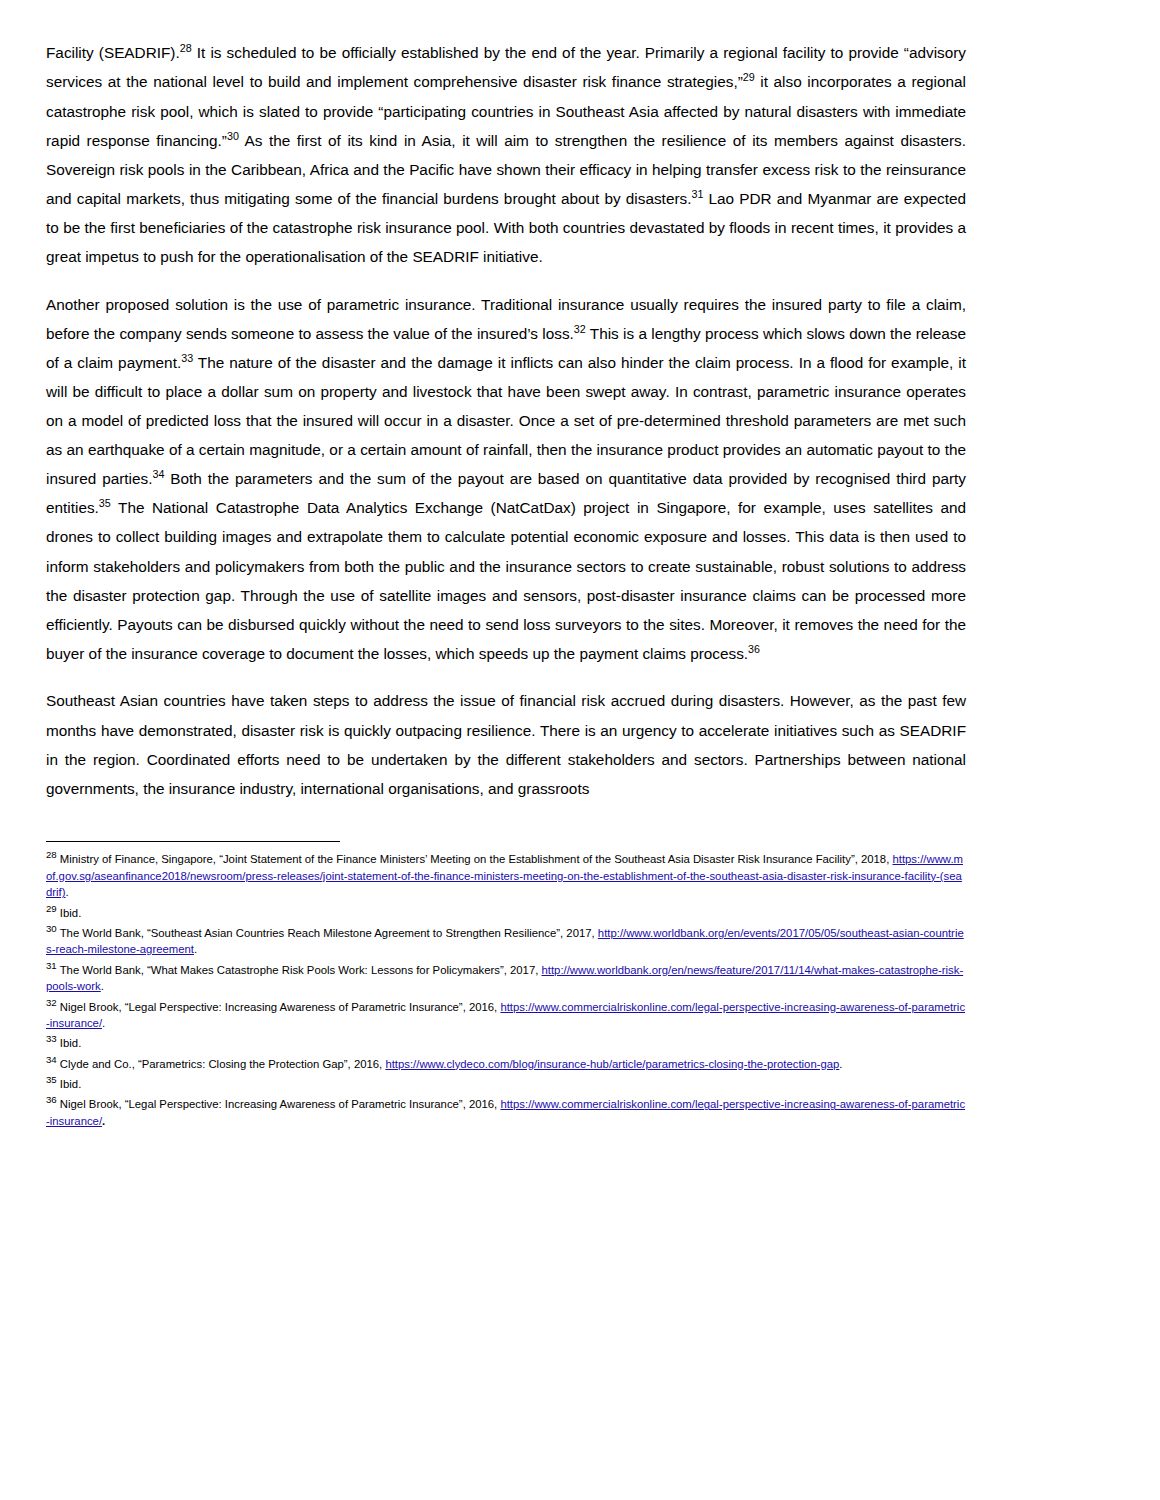Facility (SEADRIF).28 It is scheduled to be officially established by the end of the year. Primarily a regional facility to provide “advisory services at the national level to build and implement comprehensive disaster risk finance strategies,”29 it also incorporates a regional catastrophe risk pool, which is slated to provide “participating countries in Southeast Asia affected by natural disasters with immediate rapid response financing.”30 As the first of its kind in Asia, it will aim to strengthen the resilience of its members against disasters. Sovereign risk pools in the Caribbean, Africa and the Pacific have shown their efficacy in helping transfer excess risk to the reinsurance and capital markets, thus mitigating some of the financial burdens brought about by disasters.31 Lao PDR and Myanmar are expected to be the first beneficiaries of the catastrophe risk insurance pool. With both countries devastated by floods in recent times, it provides a great impetus to push for the operationalisation of the SEADRIF initiative.
Another proposed solution is the use of parametric insurance. Traditional insurance usually requires the insured party to file a claim, before the company sends someone to assess the value of the insured’s loss.32 This is a lengthy process which slows down the release of a claim payment.33 The nature of the disaster and the damage it inflicts can also hinder the claim process. In a flood for example, it will be difficult to place a dollar sum on property and livestock that have been swept away. In contrast, parametric insurance operates on a model of predicted loss that the insured will occur in a disaster. Once a set of pre-determined threshold parameters are met such as an earthquake of a certain magnitude, or a certain amount of rainfall, then the insurance product provides an automatic payout to the insured parties.34 Both the parameters and the sum of the payout are based on quantitative data provided by recognised third party entities.35 The National Catastrophe Data Analytics Exchange (NatCatDax) project in Singapore, for example, uses satellites and drones to collect building images and extrapolate them to calculate potential economic exposure and losses. This data is then used to inform stakeholders and policymakers from both the public and the insurance sectors to create sustainable, robust solutions to address the disaster protection gap. Through the use of satellite images and sensors, post-disaster insurance claims can be processed more efficiently. Payouts can be disbursed quickly without the need to send loss surveyors to the sites. Moreover, it removes the need for the buyer of the insurance coverage to document the losses, which speeds up the payment claims process.36
Southeast Asian countries have taken steps to address the issue of financial risk accrued during disasters. However, as the past few months have demonstrated, disaster risk is quickly outpacing resilience. There is an urgency to accelerate initiatives such as SEADRIF in the region. Coordinated efforts need to be undertaken by the different stakeholders and sectors. Partnerships between national governments, the insurance industry, international organisations, and grassroots
28 Ministry of Finance, Singapore, “Joint Statement of the Finance Ministers’ Meeting on the Establishment of the Southeast Asia Disaster Risk Insurance Facility”, 2018, https://www.mof.gov.sg/aseanfinance2018/newsroom/press-releases/joint-statement-of-the-finance-ministers-meeting-on-the-establishment-of-the-southeast-asia-disaster-risk-insurance-facility-(seadrif).
29 Ibid.
30 The World Bank, “Southeast Asian Countries Reach Milestone Agreement to Strengthen Resilience”, 2017, http://www.worldbank.org/en/events/2017/05/05/southeast-asian-countries-reach-milestone-agreement.
31 The World Bank, “What Makes Catastrophe Risk Pools Work: Lessons for Policymakers”, 2017, http://www.worldbank.org/en/news/feature/2017/11/14/what-makes-catastrophe-risk-pools-work.
32 Nigel Brook, “Legal Perspective: Increasing Awareness of Parametric Insurance”, 2016, https://www.commercialriskonline.com/legal-perspective-increasing-awareness-of-parametric-insurance/.
33 Ibid.
34 Clyde and Co., “Parametrics: Closing the Protection Gap”, 2016, https://www.clydeco.com/blog/insurance-hub/article/parametrics-closing-the-protection-gap.
35 Ibid.
36 Nigel Brook, “Legal Perspective: Increasing Awareness of Parametric Insurance”, 2016, https://www.commercialriskonline.com/legal-perspective-increasing-awareness-of-parametric-insurance/.